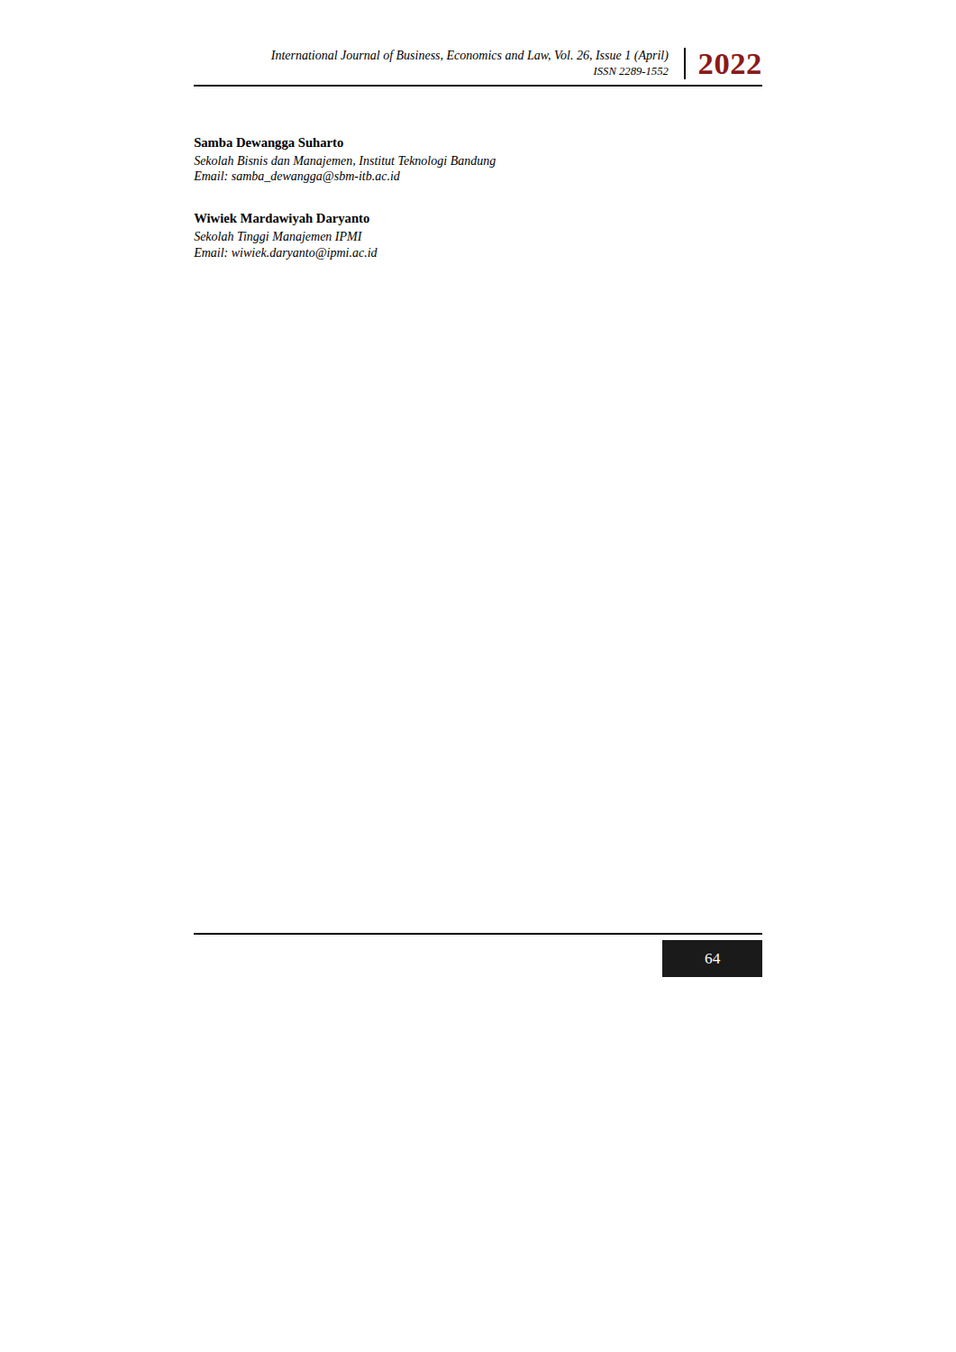International Journal of Business, Economics and Law, Vol. 26, Issue 1 (April)
ISSN 2289-1552
2022
Samba Dewangga Suharto
Sekolah Bisnis dan Manajemen, Institut Teknologi Bandung
Email: samba_dewangga@sbm-itb.ac.id
Wiwiek Mardawiyah Daryanto
Sekolah Tinggi Manajemen IPMI
Email: wiwiek.daryanto@ipmi.ac.id
64